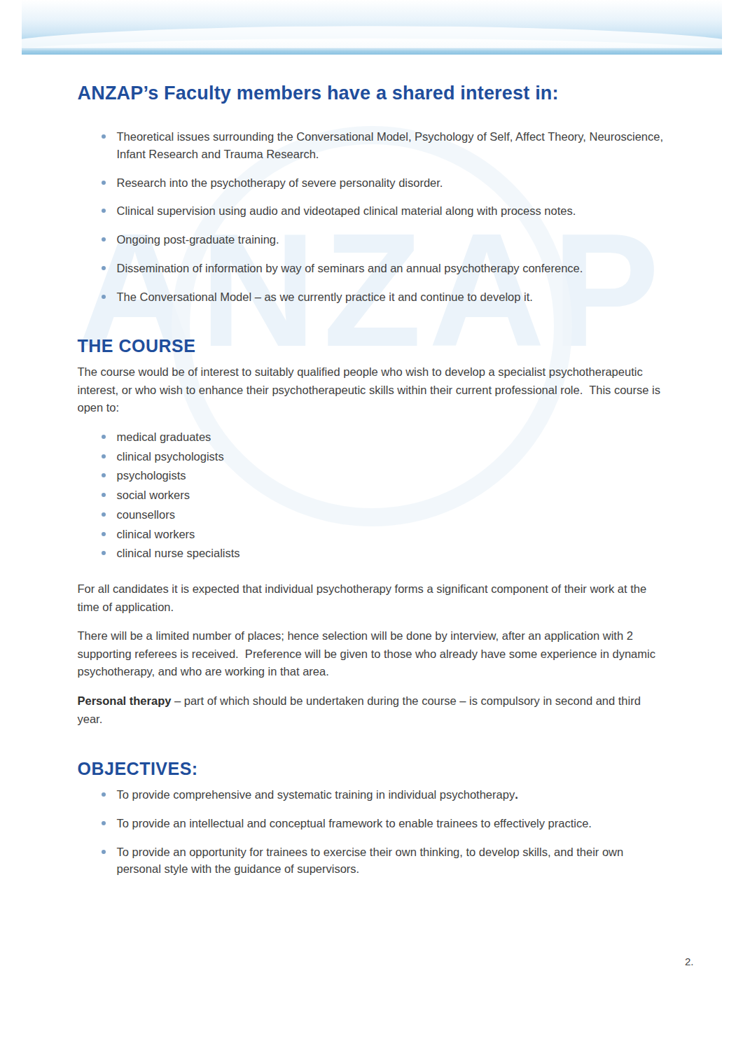ANZAP
ANZAP’s Faculty members have a shared interest in:
Theoretical issues surrounding the Conversational Model, Psychology of Self, Affect Theory, Neuroscience, Infant Research and Trauma Research.
Research into the psychotherapy of severe personality disorder.
Clinical supervision using audio and videotaped clinical material along with process notes.
Ongoing post-graduate training.
Dissemination of information by way of seminars and an annual psychotherapy conference.
The Conversational Model – as we currently practice it and continue to develop it.
THE COURSE
The course would be of interest to suitably qualified people who wish to develop a specialist psychotherapeutic interest, or who wish to enhance their psychotherapeutic skills within their current professional role. This course is open to:
medical graduates
clinical psychologists
psychologists
social workers
counsellors
clinical workers
clinical nurse specialists
For all candidates it is expected that individual psychotherapy forms a significant component of their work at the time of application.
There will be a limited number of places; hence selection will be done by interview, after an application with 2 supporting referees is received. Preference will be given to those who already have some experience in dynamic psychotherapy, and who are working in that area.
Personal therapy – part of which should be undertaken during the course – is compulsory in second and third year.
OBJECTIVES:
To provide comprehensive and systematic training in individual psychotherapy.
To provide an intellectual and conceptual framework to enable trainees to effectively practice.
To provide an opportunity for trainees to exercise their own thinking, to develop skills, and their own personal style with the guidance of supervisors.
2.